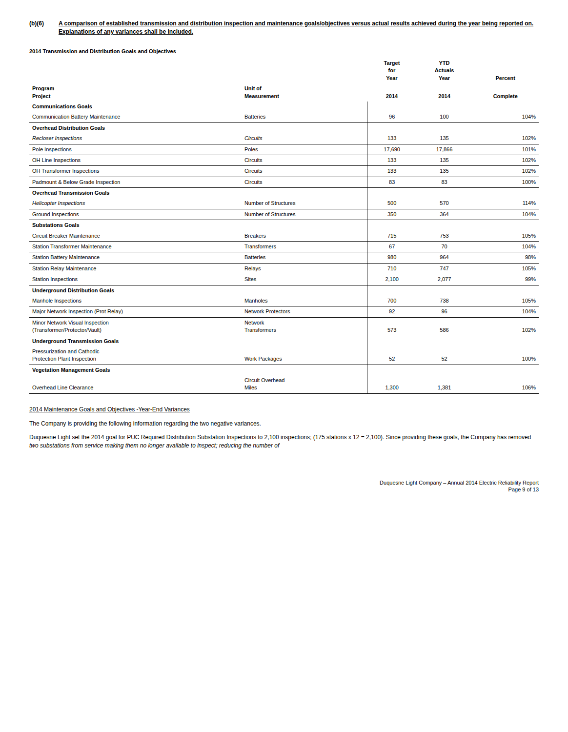(b)(6) A comparison of established transmission and distribution inspection and maintenance goals/objectives versus actual results achieved during the year being reported on. Explanations of any variances shall be included.
2014 Transmission and Distribution Goals and Objectives
| | | Target for Year | YTD Actuals Year | Percent |
| --- | --- | --- | --- | --- |
| Program Project | Unit of Measurement | 2014 | 2014 | Complete |
| Communications Goals | | | | |
| Communication Battery Maintenance | Batteries | 96 | 100 | 104% |
| Overhead Distribution Goals | | | | |
| Recloser Inspections | Circuits | 133 | 135 | 102% |
| Pole Inspections | Poles | 17,690 | 17,866 | 101% |
| OH Line Inspections | Circuits | 133 | 135 | 102% |
| OH Transformer Inspections | Circuits | 133 | 135 | 102% |
| Padmount & Below Grade Inspection | Circuits | 83 | 83 | 100% |
| Overhead Transmission Goals | | | | |
| Helicopter Inspections | Number of Structures | 500 | 570 | 114% |
| Ground Inspections | Number of Structures | 350 | 364 | 104% |
| Substations Goals | | | | |
| Circuit Breaker Maintenance | Breakers | 715 | 753 | 105% |
| Station Transformer Maintenance | Transformers | 67 | 70 | 104% |
| Station Battery Maintenance | Batteries | 980 | 964 | 98% |
| Station Relay Maintenance | Relays | 710 | 747 | 105% |
| Station Inspections | Sites | 2,100 | 2,077 | 99% |
| Underground Distribution Goals | | | | |
| Manhole Inspections | Manholes | 700 | 738 | 105% |
| Major Network Inspection (Prot Relay) | Network Protectors | 92 | 96 | 104% |
| Minor Network Visual Inspection (Transformer/Protector/Vault) | Network Transformers | 573 | 586 | 102% |
| Underground Transmission Goals | | | | |
| Pressurization and Cathodic Protection Plant Inspection | Work Packages | 52 | 52 | 100% |
| Vegetation Management Goals | | | | |
| Overhead Line Clearance | Circuit Overhead Miles | 1,300 | 1,381 | 106% |
2014 Maintenance Goals and Objectives -Year-End Variances
The Company is providing the following information regarding the two negative variances.
Duquesne Light set the 2014 goal for PUC Required Distribution Substation Inspections to 2,100 inspections; (175 stations x 12 = 2,100). Since providing these goals, the Company has removed two substations from service making them no longer available to inspect; reducing the number of
Duquesne Light Company – Annual 2014 Electric Reliability Report
Page 9 of 13